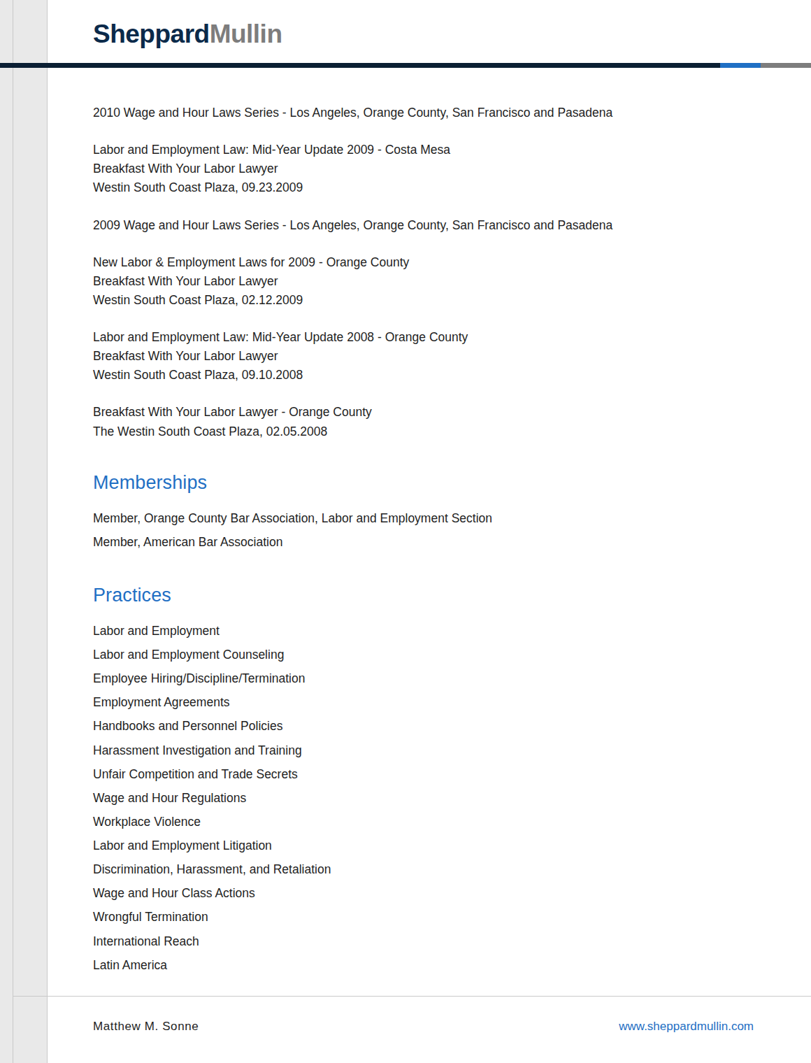Sheppard Mullin
2010 Wage and Hour Laws Series - Los Angeles, Orange County, San Francisco and Pasadena
Labor and Employment Law: Mid-Year Update 2009 - Costa Mesa
Breakfast With Your Labor Lawyer
Westin South Coast Plaza, 09.23.2009
2009 Wage and Hour Laws Series - Los Angeles, Orange County, San Francisco and Pasadena
New Labor & Employment Laws for 2009 - Orange County
Breakfast With Your Labor Lawyer
Westin South Coast Plaza, 02.12.2009
Labor and Employment Law: Mid-Year Update 2008 - Orange County
Breakfast With Your Labor Lawyer
Westin South Coast Plaza, 09.10.2008
Breakfast With Your Labor Lawyer - Orange County
The Westin South Coast Plaza, 02.05.2008
Memberships
Member, Orange County Bar Association, Labor and Employment Section
Member, American Bar Association
Practices
Labor and Employment
Labor and Employment Counseling
Employee Hiring/Discipline/Termination
Employment Agreements
Handbooks and Personnel Policies
Harassment Investigation and Training
Unfair Competition and Trade Secrets
Wage and Hour Regulations
Workplace Violence
Labor and Employment Litigation
Discrimination, Harassment, and Retaliation
Wage and Hour Class Actions
Wrongful Termination
International Reach
Latin America
Matthew M. Sonne
www.sheppardmullin.com